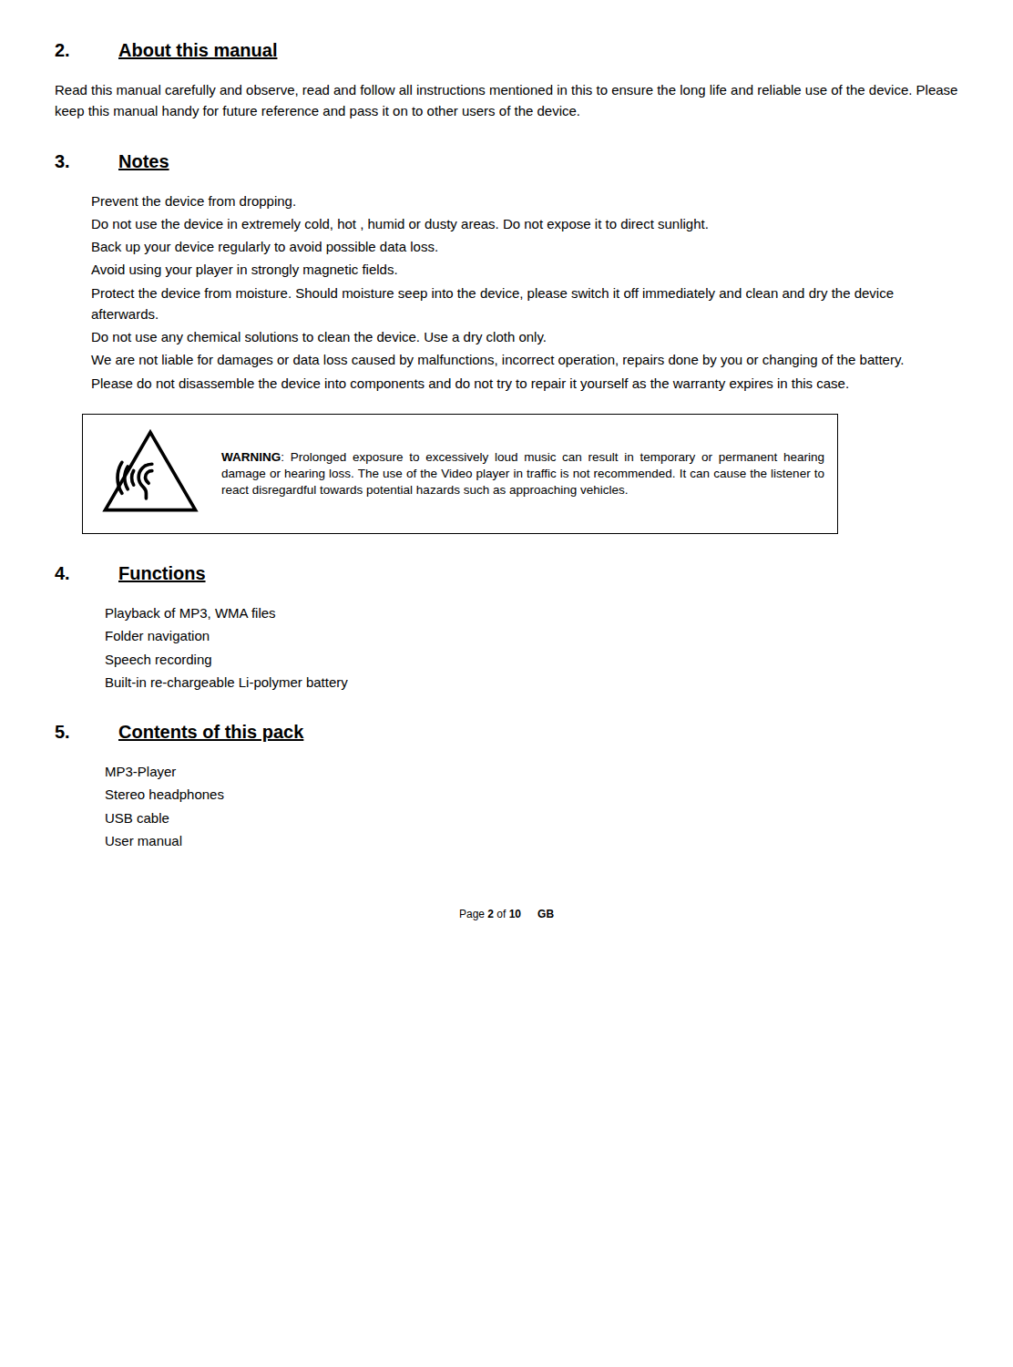2. About this manual
Read this manual carefully and observe, read and follow all instructions mentioned in this to ensure the long life and reliable use of the device. Please keep this manual handy for future reference and pass it on to other users of the device.
3. Notes
Prevent the device from dropping.
Do not use the device in extremely cold, hot , humid or dusty areas. Do not expose it to direct sunlight.
Back up your device regularly to avoid possible data loss.
Avoid using your player in strongly magnetic fields.
Protect the device from moisture. Should moisture seep into the device, please switch it off immediately and clean and dry the device afterwards.
Do not use any chemical solutions to clean the device. Use a dry cloth only.
We are not liable for damages or data loss caused by malfunctions, incorrect operation, repairs done by you or changing of the battery.
Please do not disassemble the device into components and do not try to repair it yourself as the warranty expires in this case.
WARNING: Prolonged exposure to excessively loud music can result in temporary or permanent hearing damage or hearing loss. The use of the Video player in traffic is not recommended. It can cause the listener to react disregardful towards potential hazards such as approaching vehicles.
4. Functions
Playback of MP3, WMA files
Folder navigation
Speech recording
Built-in re-chargeable Li-polymer battery
5. Contents of this pack
MP3-Player
Stereo headphones
USB cable
User manual
Page 2 of 10 GB